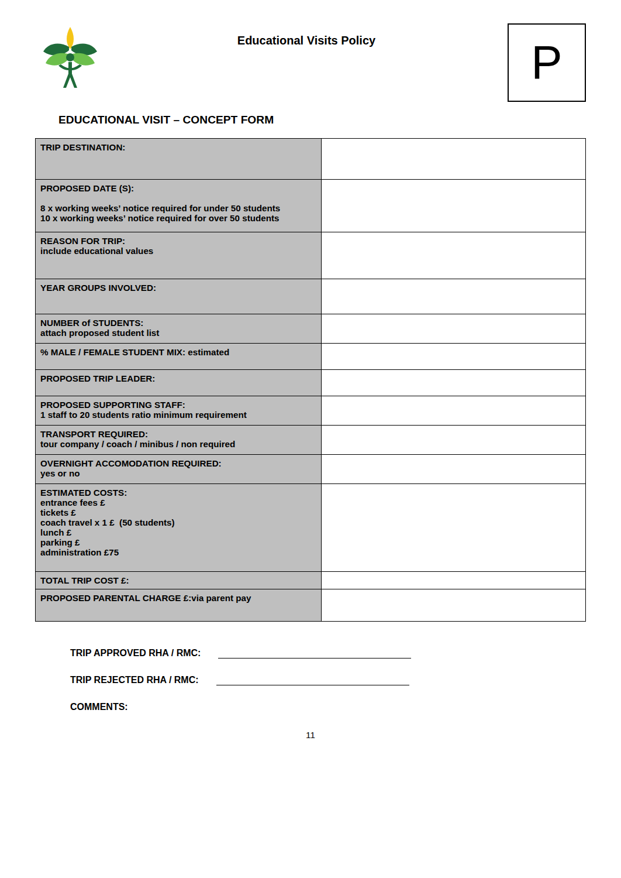Educational Visits Policy
P
EDUCATIONAL VISIT – CONCEPT FORM
| TRIP DESTINATION: | |
| PROPOSED DATE (S): 8 x working weeks’ notice required for under 50 students 10 x working weeks’ notice required for over 50 students | |
| REASON FOR TRIP: include educational values | |
| YEAR GROUPS INVOLVED: | |
| NUMBER of STUDENTS: attach proposed student list | |
| % MALE / FEMALE STUDENT MIX: estimated | |
| PROPOSED TRIP LEADER: | |
| PROPOSED SUPPORTING STAFF: 1 staff to 20 students ratio minimum requirement | |
| TRANSPORT REQUIRED: tour company / coach / minibus / non required | |
| OVERNIGHT ACCOMODATION REQUIRED: yes or no | |
| ESTIMATED COSTS: entrance fees £ tickets £ coach travel x 1 £ (50 students) lunch £ parking £ administration £75 | |
| TOTAL TRIP COST £: | |
| PROPOSED PARENTAL CHARGE £:via parent pay | |
TRIP APPROVED RHA / RMC:
TRIP REJECTED RHA / RMC:
COMMENTS:
11